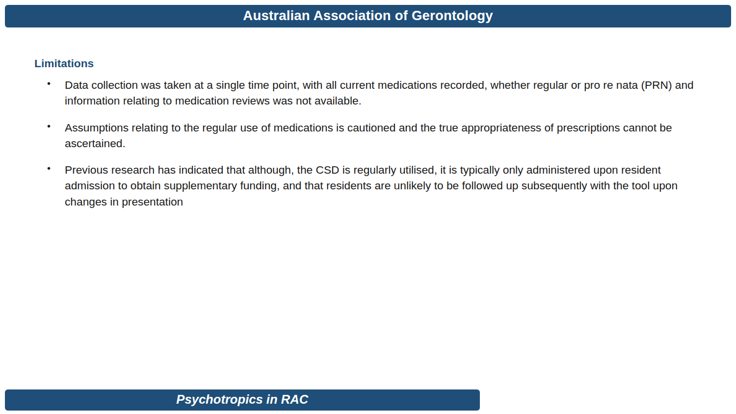Australian Association of Gerontology
Limitations
Data collection was taken at a single time point, with all current medications recorded, whether regular or pro re nata (PRN) and information relating to medication reviews was not available.
Assumptions relating to the regular use of medications is cautioned and the true appropriateness of prescriptions cannot be ascertained.
Previous research has indicated that although, the CSD is regularly utilised, it is typically only administered upon resident admission to obtain supplementary funding, and that residents are unlikely to be followed up subsequently with the tool upon changes in presentation
Psychotropics in RAC